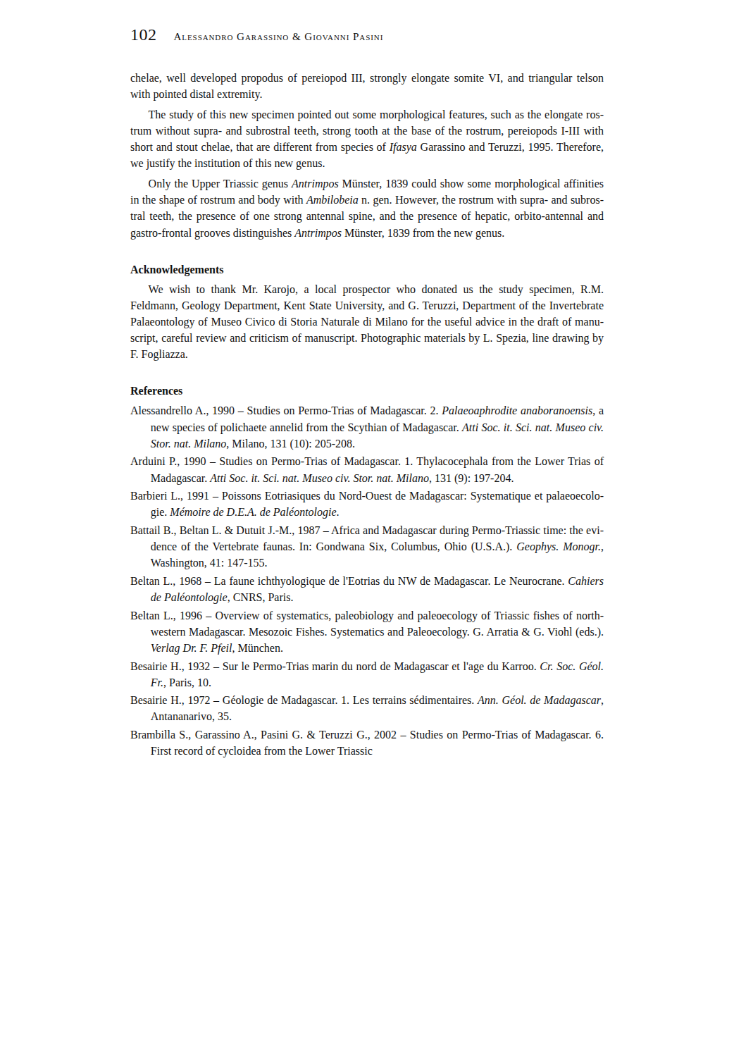102 Alessandro Garassino & Giovanni Pasini
chelae, well developed propodus of pereiopod III, strongly elongate somite VI, and triangular telson with pointed distal extremity.
The study of this new specimen pointed out some morphological features, such as the elongate rostrum without supra- and subrostral teeth, strong tooth at the base of the rostrum, pereiopods I-III with short and stout chelae, that are different from species of Ifasya Garassino and Teruzzi, 1995. Therefore, we justify the institution of this new genus.
Only the Upper Triassic genus Antrimpos Münster, 1839 could show some morphological affinities in the shape of rostrum and body with Ambilobeia n. gen. However, the rostrum with supra- and subrostral teeth, the presence of one strong antennal spine, and the presence of hepatic, orbito-antennal and gastro-frontal grooves distinguishes Antrimpos Münster, 1839 from the new genus.
Acknowledgements
We wish to thank Mr. Karojo, a local prospector who donated us the study specimen, R.M. Feldmann, Geology Department, Kent State University, and G. Teruzzi, Department of the Invertebrate Palaeontology of Museo Civico di Storia Naturale di Milano for the useful advice in the draft of manuscript, careful review and criticism of manuscript. Photographic materials by L. Spezia, line drawing by F. Fogliazza.
References
Alessandrello A., 1990 – Studies on Permo-Trias of Madagascar. 2. Palaeoaphrodite anaboranoensis, a new species of polichaete annelid from the Scythian of Madagascar. Atti Soc. it. Sci. nat. Museo civ. Stor. nat. Milano, Milano, 131 (10): 205-208.
Arduini P., 1990 – Studies on Permo-Trias of Madagascar. 1. Thylacocephala from the Lower Trias of Madagascar. Atti Soc. it. Sci. nat. Museo civ. Stor. nat. Milano, 131 (9): 197-204.
Barbieri L., 1991 – Poissons Eotriasiques du Nord-Ouest de Madagascar: Systematique et palaeoecologie. Mémoire de D.E.A. de Paléontologie.
Battail B., Beltan L. & Dutuit J.-M., 1987 – Africa and Madagascar during Permo-Triassic time: the evidence of the Vertebrate faunas. In: Gondwana Six, Columbus, Ohio (U.S.A.). Geophys. Monogr., Washington, 41: 147-155.
Beltan L., 1968 – La faune ichthyologique de l'Eotrias du NW de Madagascar. Le Neurocrane. Cahiers de Paléontologie, CNRS, Paris.
Beltan L., 1996 – Overview of systematics, paleobiology and paleoecology of Triassic fishes of northwestern Madagascar. Mesozoic Fishes. Systematics and Paleoecology. G. Arratia & G. Viohl (eds.). Verlag Dr. F. Pfeil, München.
Besairie H., 1932 – Sur le Permo-Trias marin du nord de Madagascar et l'age du Karroo. Cr. Soc. Géol. Fr., Paris, 10.
Besairie H., 1972 – Géologie de Madagascar. 1. Les terrains sédimentaires. Ann. Géol. de Madagascar, Antananarivo, 35.
Brambilla S., Garassino A., Pasini G. & Teruzzi G., 2002 – Studies on Permo-Trias of Madagascar. 6. First record of cycloidea from the Lower Triassic